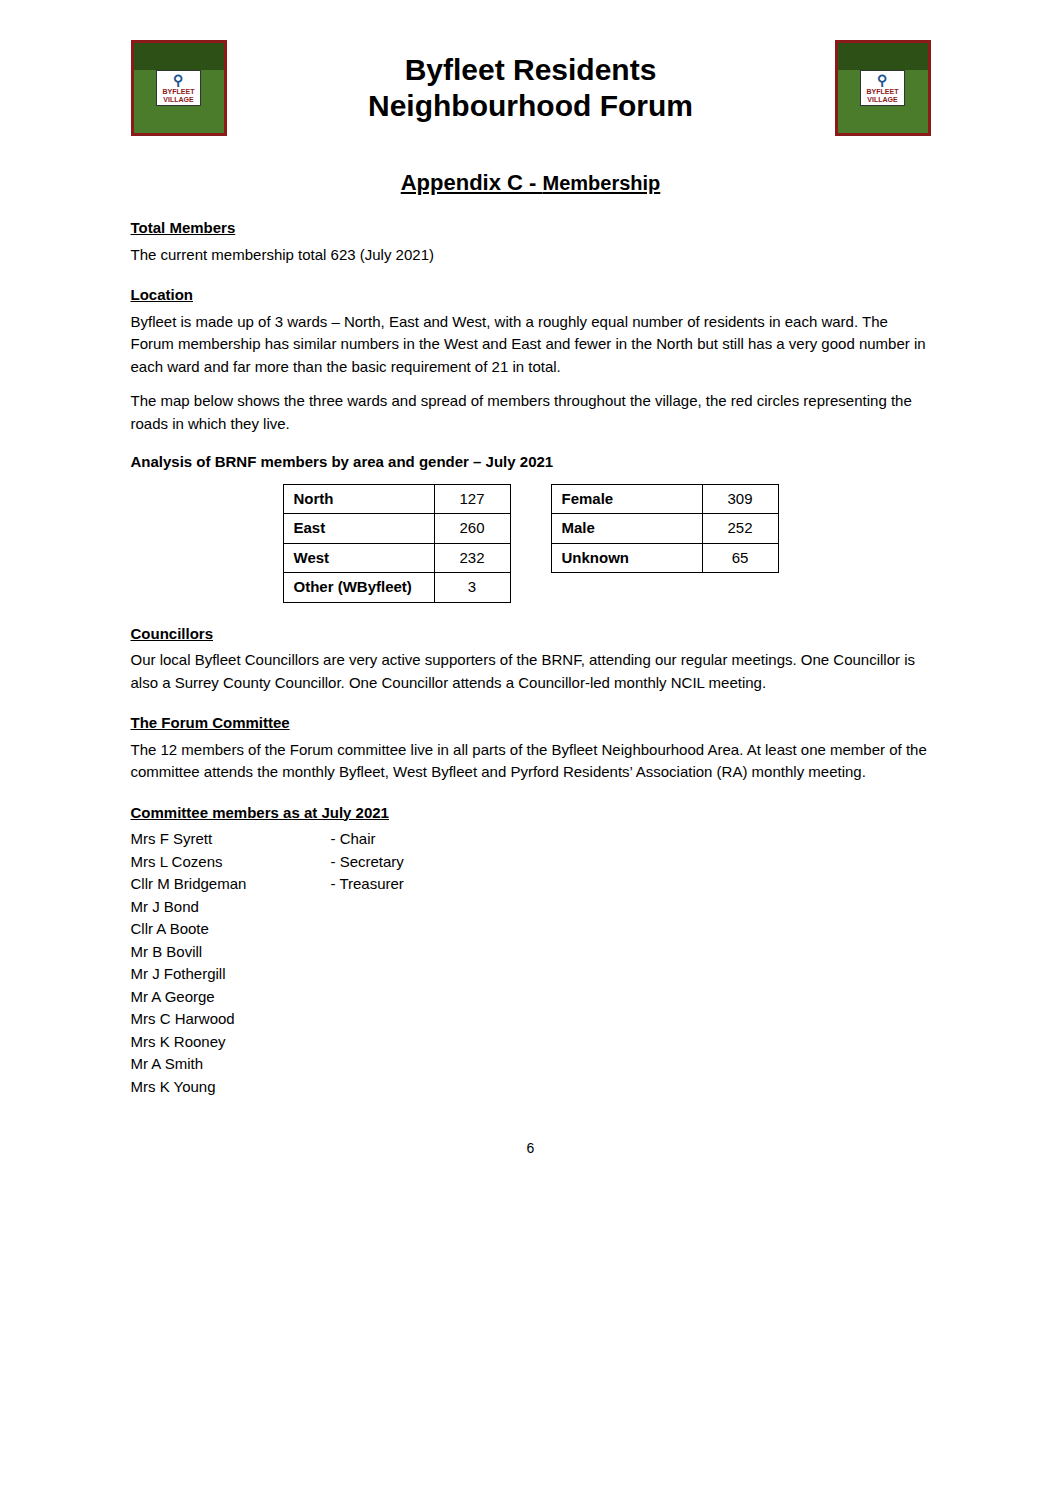⚲ BYFLEET
VILLAGE
Byfleet Residents
Neighbourhood Forum
⚲ BYFLEET
VILLAGE
Appendix C - Membership
Total Members
The current membership total 623 (July 2021)
Location
Byfleet is made up of 3 wards – North, East and West, with a roughly equal number of residents in each ward. The Forum membership has similar numbers in the West and East and fewer in the North but still has a very good number in each ward and far more than the basic requirement of 21 in total.
The map below shows the three wards and spread of members throughout the village, the red circles representing the roads in which they live.
Analysis of BRNF members by area and gender – July 2021
| North | 127 | | Female | 309 |
| East | 260 | | Male | 252 |
| West | 232 | | Unknown | 65 |
| Other (WByfleet) | 3 | | | |
Councillors
Our local Byfleet Councillors are very active supporters of the BRNF, attending our regular meetings. One Councillor is also a Surrey County Councillor. One Councillor attends a Councillor-led monthly NCIL meeting.
The Forum Committee
The 12 members of the Forum committee live in all parts of the Byfleet Neighbourhood Area. At least one member of the committee attends the monthly Byfleet, West Byfleet and Pyrford Residents’ Association (RA) monthly meeting.
Committee members as at July 2021
Mrs F Syrett- Chair
Mrs L Cozens- Secretary
Cllr M Bridgeman- Treasurer
Mr J Bond
Cllr A Boote
Mr B Bovill
Mr J Fothergill
Mr A George
Mrs C Harwood
Mrs K Rooney
Mr A Smith
Mrs K Young
6